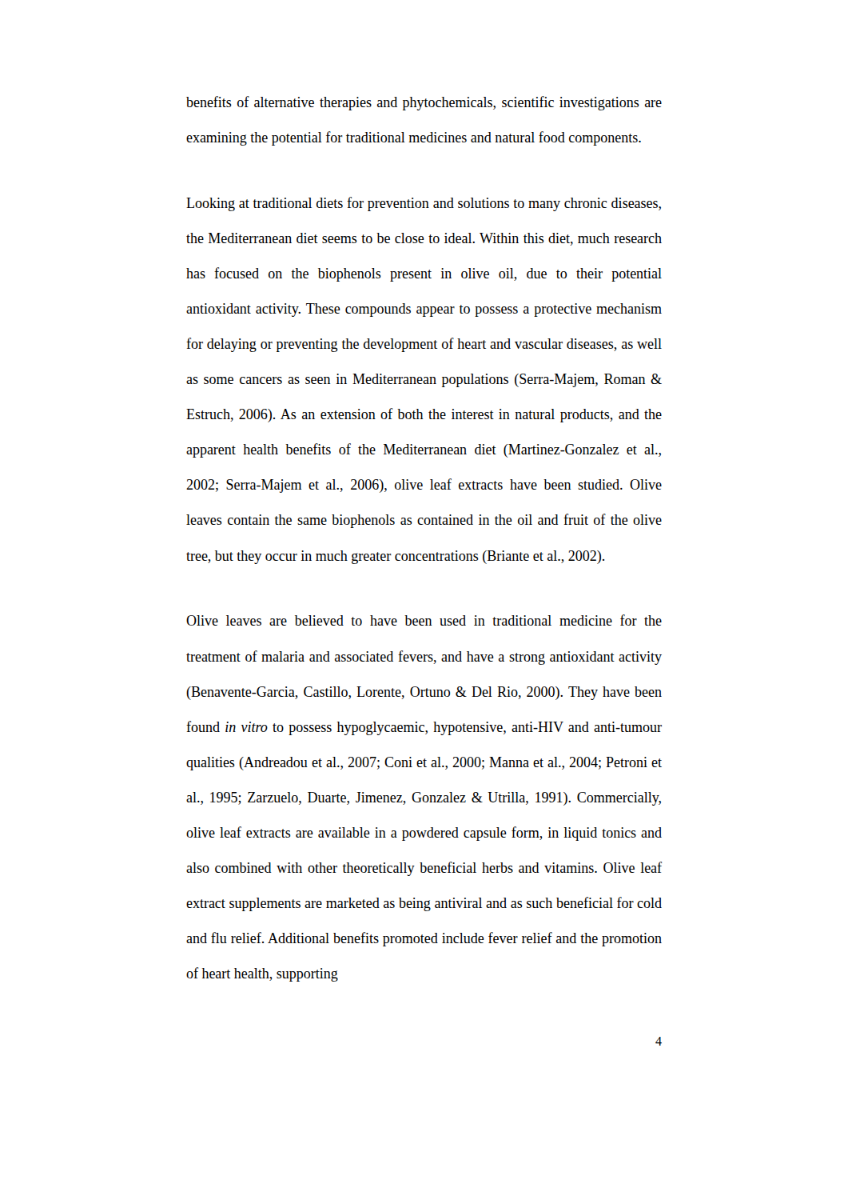benefits of alternative therapies and phytochemicals, scientific investigations are examining the potential for traditional medicines and natural food components.
Looking at traditional diets for prevention and solutions to many chronic diseases, the Mediterranean diet seems to be close to ideal. Within this diet, much research has focused on the biophenols present in olive oil, due to their potential antioxidant activity. These compounds appear to possess a protective mechanism for delaying or preventing the development of heart and vascular diseases, as well as some cancers as seen in Mediterranean populations (Serra-Majem, Roman & Estruch, 2006). As an extension of both the interest in natural products, and the apparent health benefits of the Mediterranean diet (Martinez-Gonzalez et al., 2002; Serra-Majem et al., 2006), olive leaf extracts have been studied. Olive leaves contain the same biophenols as contained in the oil and fruit of the olive tree, but they occur in much greater concentrations (Briante et al., 2002).
Olive leaves are believed to have been used in traditional medicine for the treatment of malaria and associated fevers, and have a strong antioxidant activity (Benavente-Garcia, Castillo, Lorente, Ortuno & Del Rio, 2000). They have been found in vitro to possess hypoglycaemic, hypotensive, anti-HIV and anti-tumour qualities (Andreadou et al., 2007; Coni et al., 2000; Manna et al., 2004; Petroni et al., 1995; Zarzuelo, Duarte, Jimenez, Gonzalez & Utrilla, 1991). Commercially, olive leaf extracts are available in a powdered capsule form, in liquid tonics and also combined with other theoretically beneficial herbs and vitamins. Olive leaf extract supplements are marketed as being antiviral and as such beneficial for cold and flu relief. Additional benefits promoted include fever relief and the promotion of heart health, supporting
4